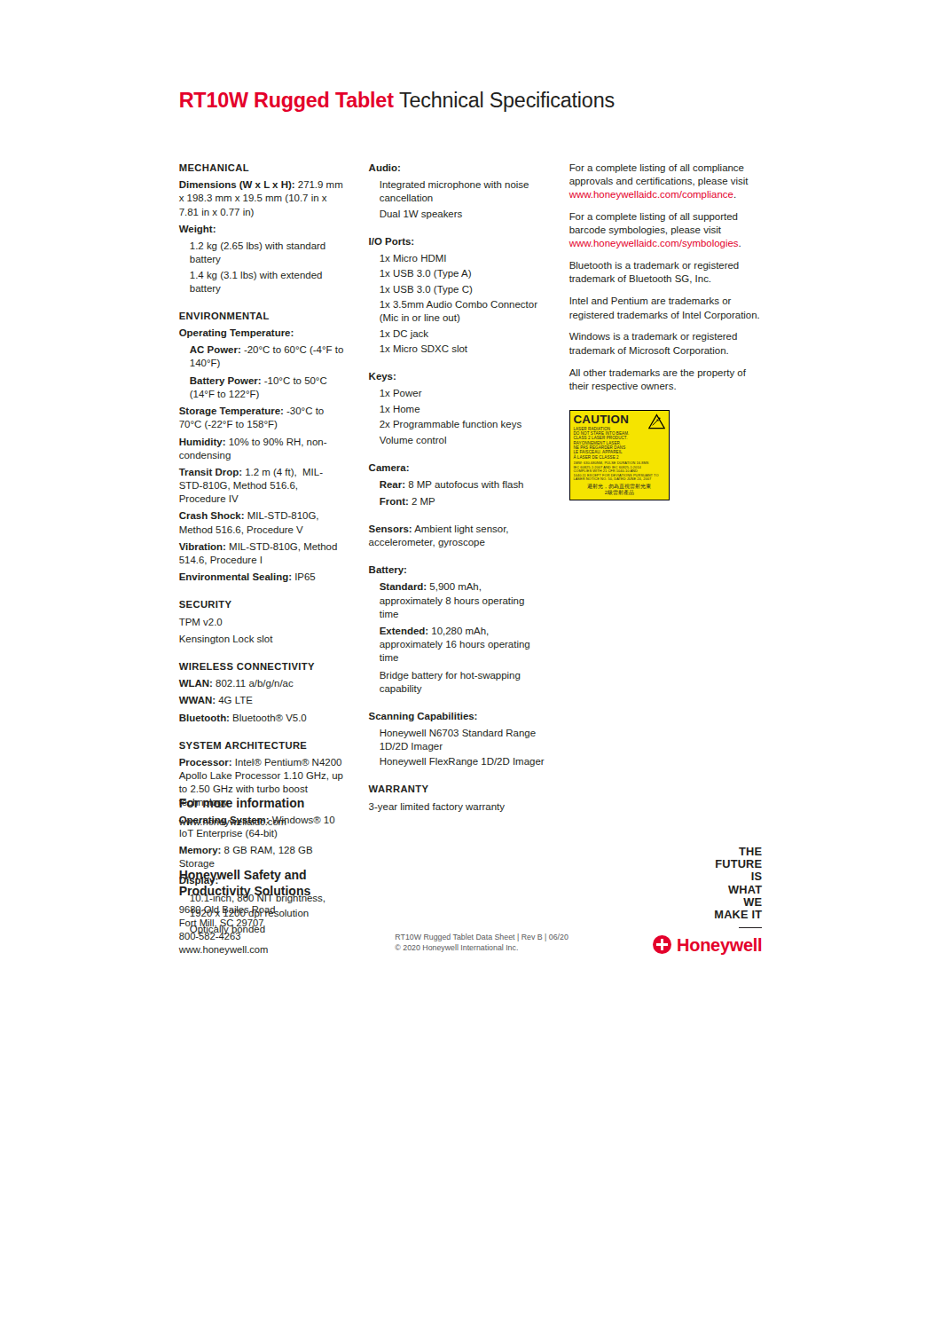RT10W Rugged Tablet Technical Specifications
Mechanical
Dimensions (W x L x H): 271.9 mm x 198.3 mm x 19.5 mm (10.7 in x 7.81 in x 0.77 in)
Weight:
1.2 kg (2.65 lbs) with standard battery
1.4 kg (3.1 lbs) with extended battery
Environmental
Operating Temperature:
AC Power: -20°C to 60°C (-4°F to 140°F)
Battery Power: -10°C to 50°C (14°F to 122°F)
Storage Temperature: -30°C to 70°C (-22°F to 158°F)
Humidity: 10% to 90% RH, non-condensing
Transit Drop: 1.2 m (4 ft), MIL-STD-810G, Method 516.6, Procedure IV
Crash Shock: MIL-STD-810G, Method 516.6, Procedure V
Vibration: MIL-STD-810G, Method 514.6, Procedure I
Environmental Sealing: IP65
Security
TPM v2.0
Kensington Lock slot
Wireless Connectivity
WLAN: 802.11 a/b/g/n/ac
WWAN: 4G LTE
Bluetooth: Bluetooth® V5.0
System Architecture
Processor: Intel® Pentium® N4200 Apollo Lake Processor 1.10 GHz, up to 2.50 GHz with turbo boost technology
Operating System: Windows® 10 IoT Enterprise (64-bit)
Memory: 8 GB RAM, 128 GB Storage
Display:
10.1-inch, 800 NIT brightness,
1920 x 1200 dpi resolution
Optically bonded
Audio:
Integrated microphone with noise cancellation
Dual 1W speakers
I/O Ports:
1x Micro HDMI
1x USB 3.0 (Type A)
1x USB 3.0 (Type C)
1x 3.5mm Audio Combo Connector (Mic in or line out)
1x DC jack
1x Micro SDXC slot
Keys:
1x Power
1x Home
2x Programmable function keys
Volume control
Camera:
Rear: 8 MP autofocus with flash
Front: 2 MP
Sensors: Ambient light sensor, accelerometer, gyroscope
Battery:
Standard: 5,900 mAh, approximately 8 hours operating time
Extended: 10,280 mAh, approximately 16 hours operating time
Bridge battery for hot-swapping capability
Scanning Capabilities:
Honeywell N6703 Standard Range 1D/2D Imager
Honeywell FlexRange 1D/2D Imager
Warranty
3-year limited factory warranty
For a complete listing of all compliance approvals and certifications, please visit www.honeywellaidc.com/compliance.
For a complete listing of all supported barcode symbologies, please visit www.honeywellaidc.com/symbologies.
Bluetooth is a trademark or registered trademark of Bluetooth SG, Inc.
Intel and Pentium are trademarks or registered trademarks of Intel Corporation.
Windows is a trademark or registered trademark of Microsoft Corporation.
All other trademarks are the property of their respective owners.
CAUTION
LASER RADIATION
DO NOT STARE INTO BEAM.
CLASS 2 LASER PRODUCT.
RAYONNEMENT LASER.
NE PAS REGARDER DANS
LE FAISCEAU. APPAREIL
À LASER DE CLASSE 2
1mW: 630-680nm, Pulse duration 16.8ms
IEC 60825-1:2007 and IEC 60825-1:2014
Complies with 21 CFR 1040.10 and
1040.11 except for deviations pursuant to
laser Notice No. 50, Dated June 24, 2007
避射光，勿為直視雷射光束
2級雷射產品
For more information
www.honeywellaidc.com
Honeywell Safety and
Productivity Solutions
9680 Old Bailes Road
Fort Mill, SC 29707
800-582-4263
www.honeywell.com
RT10W Rugged Tablet Data Sheet | Rev B | 06/20
© 2020 Honeywell International Inc.
THE
FUTURE
IS
WHAT
WE
MAKE IT
Honeywell